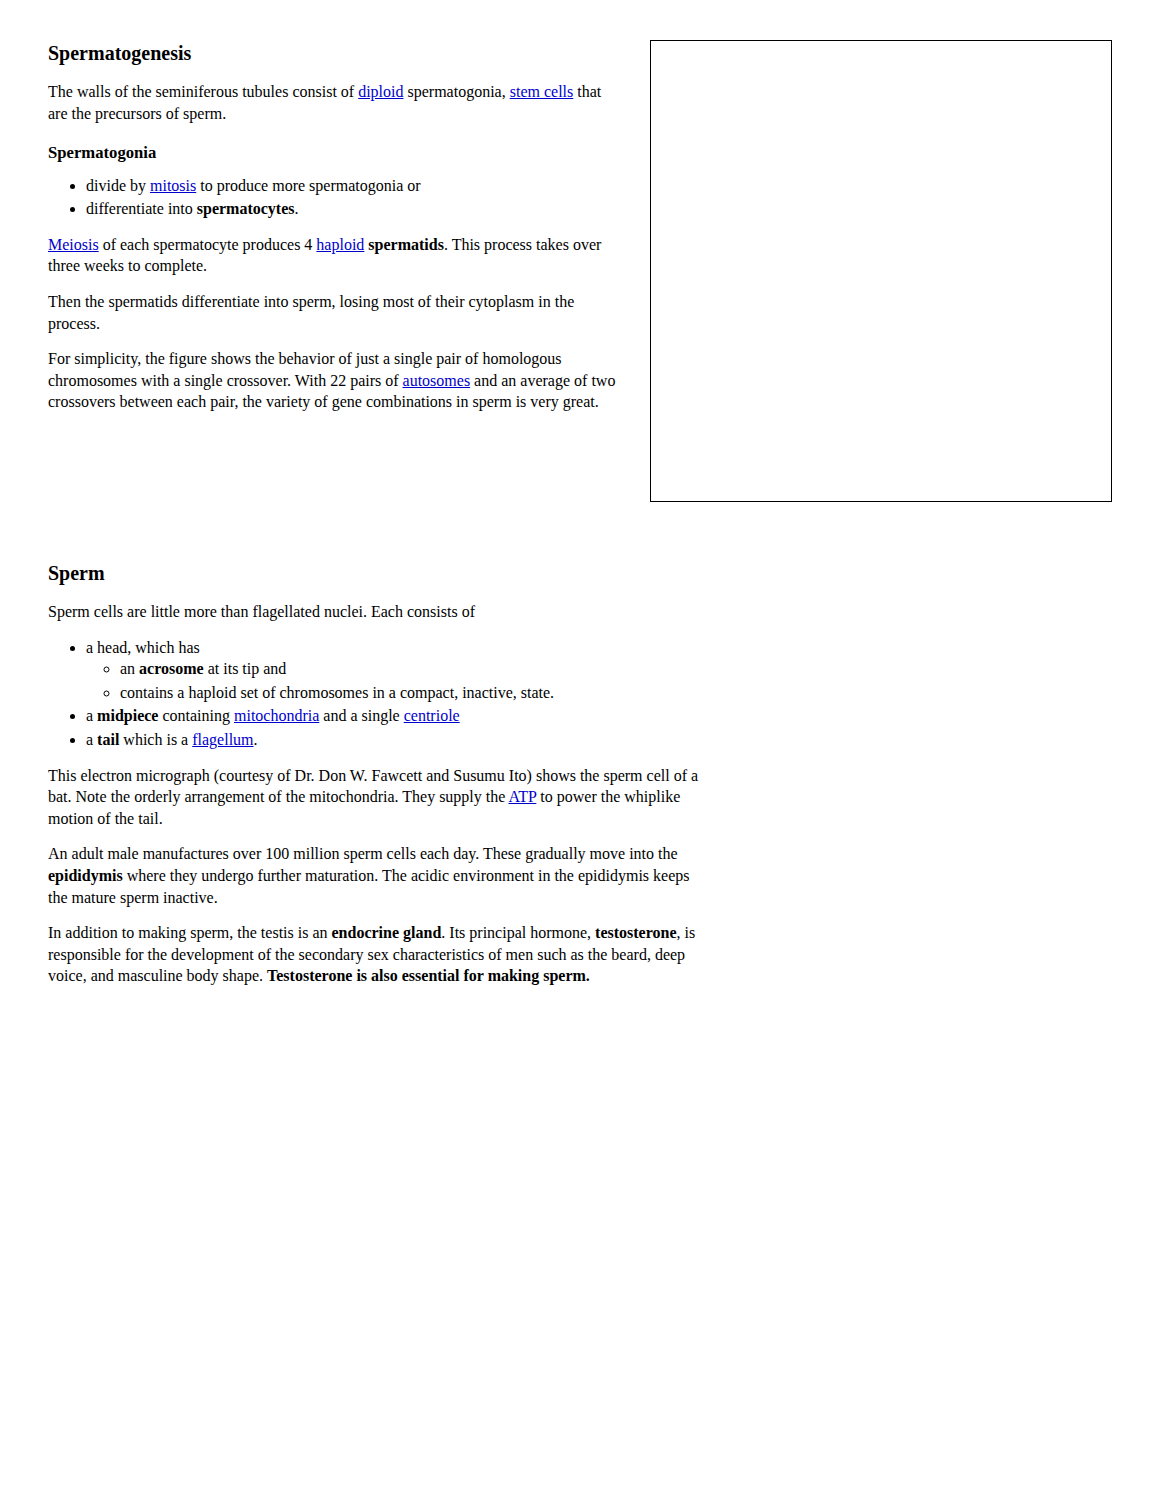Spermatogenesis
The walls of the seminiferous tubules consist of diploid spermatogonia, stem cells that are the precursors of sperm.
Spermatogonia
divide by mitosis to produce more spermatogonia or
differentiate into spermatocytes.
Meiosis of each spermatocyte produces 4 haploid spermatids. This process takes over three weeks to complete.
Then the spermatids differentiate into sperm, losing most of their cytoplasm in the process.
For simplicity, the figure shows the behavior of just a single pair of homologous chromosomes with a single crossover. With 22 pairs of autosomes and an average of two crossovers between each pair, the variety of gene combinations in sperm is very great.
Sperm
Sperm cells are little more than flagellated nuclei. Each consists of
a head, which has
an acrosome at its tip and
contains a haploid set of chromosomes in a compact, inactive, state.
a midpiece containing mitochondria and a single centriole
a tail which is a flagellum.
This electron micrograph (courtesy of Dr. Don W. Fawcett and Susumu Ito) shows the sperm cell of a bat. Note the orderly arrangement of the mitochondria. They supply the ATP to power the whiplike motion of the tail.
An adult male manufactures over 100 million sperm cells each day. These gradually move into the epididymis where they undergo further maturation. The acidic environment in the epididymis keeps the mature sperm inactive.
In addition to making sperm, the testis is an endocrine gland. Its principal hormone, testosterone, is responsible for the development of the secondary sex characteristics of men such as the beard, deep voice, and masculine body shape. Testosterone is also essential for making sperm.